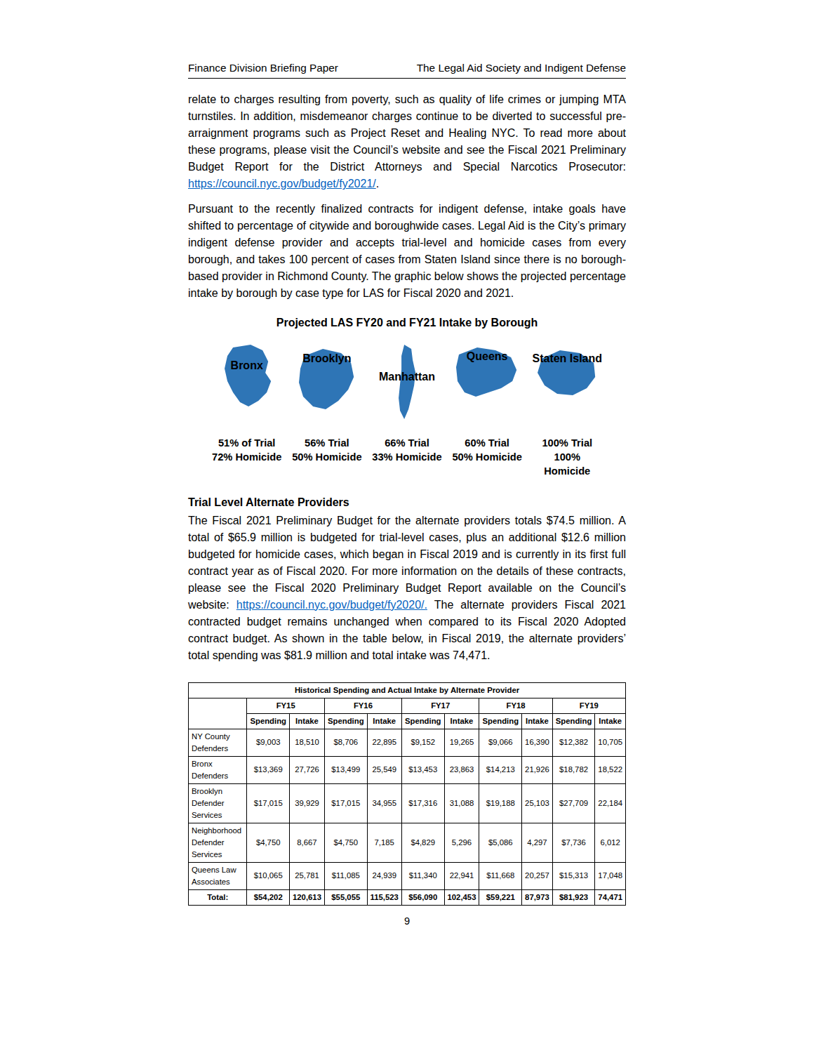Finance Division Briefing Paper The Legal Aid Society and Indigent Defense
relate to charges resulting from poverty, such as quality of life crimes or jumping MTA turnstiles. In addition, misdemeanor charges continue to be diverted to successful pre-arraignment programs such as Project Reset and Healing NYC. To read more about these programs, please visit the Council’s website and see the Fiscal 2021 Preliminary Budget Report for the District Attorneys and Special Narcotics Prosecutor: https://council.nyc.gov/budget/fy2021/.
Pursuant to the recently finalized contracts for indigent defense, intake goals have shifted to percentage of citywide and boroughwide cases. Legal Aid is the City’s primary indigent defense provider and accepts trial-level and homicide cases from every borough, and takes 100 percent of cases from Staten Island since there is no borough-based provider in Richmond County. The graphic below shows the projected percentage intake by borough by case type for LAS for Fiscal 2020 and 2021.
Projected LAS FY20 and FY21 Intake by Borough
Bronx
Brooklyn
Manhattan
Queens
Staten Island
51% of Trial
72% Homicide
56% Trial
50% Homicide
66% Trial
33% Homicide
60% Trial
50% Homicide
100% Trial
100% Homicide
Trial Level Alternate Providers
The Fiscal 2021 Preliminary Budget for the alternate providers totals $74.5 million. A total of $65.9 million is budgeted for trial-level cases, plus an additional $12.6 million budgeted for homicide cases, which began in Fiscal 2019 and is currently in its first full contract year as of Fiscal 2020. For more information on the details of these contracts, please see the Fiscal 2020 Preliminary Budget Report available on the Council’s website: https://council.nyc.gov/budget/fy2020/. The alternate providers Fiscal 2021 contracted budget remains unchanged when compared to its Fiscal 2020 Adopted contract budget. As shown in the table below, in Fiscal 2019, the alternate providers’ total spending was $81.9 million and total intake was 74,471.
Historical Spending and Actual Intake by Alternate Provider
| | FY15 | FY16 | FY17 | FY18 | FY19 |
| --- | --- | --- | --- | --- | --- |
| Spending | Intake | Spending | Intake | Spending | Intake | Spending | Intake | Spending | Intake |
| NY County Defenders | $9,003 | 18,510 | $8,706 | 22,895 | $9,152 | 19,265 | $9,066 | 16,390 | $12,382 | 10,705 |
| Bronx Defenders | $13,369 | 27,726 | $13,499 | 25,549 | $13,453 | 23,863 | $14,213 | 21,926 | $18,782 | 18,522 |
| Brooklyn Defender Services | $17,015 | 39,929 | $17,015 | 34,955 | $17,316 | 31,088 | $19,188 | 25,103 | $27,709 | 22,184 |
| Neighborhood Defender Services | $4,750 | 8,667 | $4,750 | 7,185 | $4,829 | 5,296 | $5,086 | 4,297 | $7,736 | 6,012 |
| Queens Law Associates | $10,065 | 25,781 | $11,085 | 24,939 | $11,340 | 22,941 | $11,668 | 20,257 | $15,313 | 17,048 |
| Total: | $54,202 | 120,613 | $55,055 | 115,523 | $56,090 | 102,453 | $59,221 | 87,973 | $81,923 | 74,471 |
9